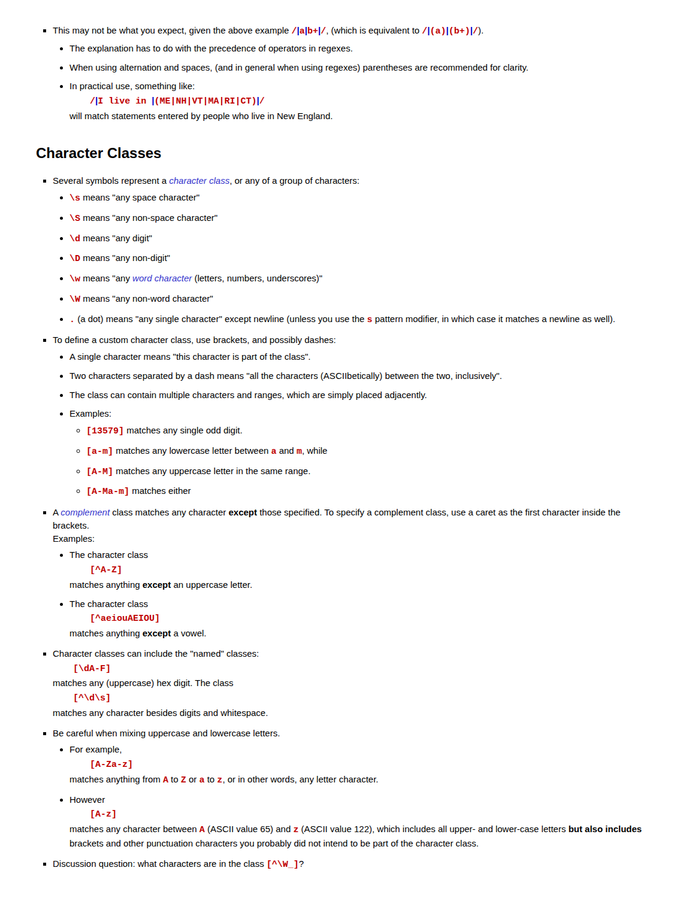This may not be what you expect, given the above example /|a|b+|/, (which is equivalent to /|(a)|(b+)|/).
The explanation has to do with the precedence of operators in regexes.
When using alternation and spaces, (and in general when using regexes) parentheses are recommended for clarity.
In practical use, something like: /|I live in |(ME|NH|VT|MA|RI|CT)|/ will match statements entered by people who live in New England.
Character Classes
Several symbols represent a character class, or any of a group of characters:
\s means "any space character"
\S means "any non-space character"
\d means "any digit"
\D means "any non-digit"
\w means "any word character (letters, numbers, underscores)"
\W means "any non-word character"
. (a dot) means "any single character" except newline (unless you use the s pattern modifier, in which case it matches a newline as well).
To define a custom character class, use brackets, and possibly dashes:
A single character means "this character is part of the class".
Two characters separated by a dash means "all the characters (ASCIIbetically) between the two, inclusively".
The class can contain multiple characters and ranges, which are simply placed adjacently.
Examples:
[13579] matches any single odd digit.
[a-m] matches any lowercase letter between a and m, while
[A-M] matches any uppercase letter in the same range.
[A-Ma-m] matches either
A complement class matches any character except those specified. To specify a complement class, use a caret as the first character inside the brackets.
Examples:
The character class [^A-Z] matches anything except an uppercase letter.
The character class [^aeiouAEIOU] matches anything except a vowel.
Character classes can include the "named" classes: [\dA-F] matches any (uppercase) hex digit. The class [^\d\s] matches any character besides digits and whitespace.
Be careful when mixing uppercase and lowercase letters.
For example, [A-Za-z] matches anything from A to Z or a to z, or in other words, any letter character.
However [A-z] matches any character between A (ASCII value 65) and z (ASCII value 122), which includes all upper- and lower-case letters but also includes brackets and other punctuation characters you probably did not intend to be part of the character class.
Discussion question: what characters are in the class [^\W_]?